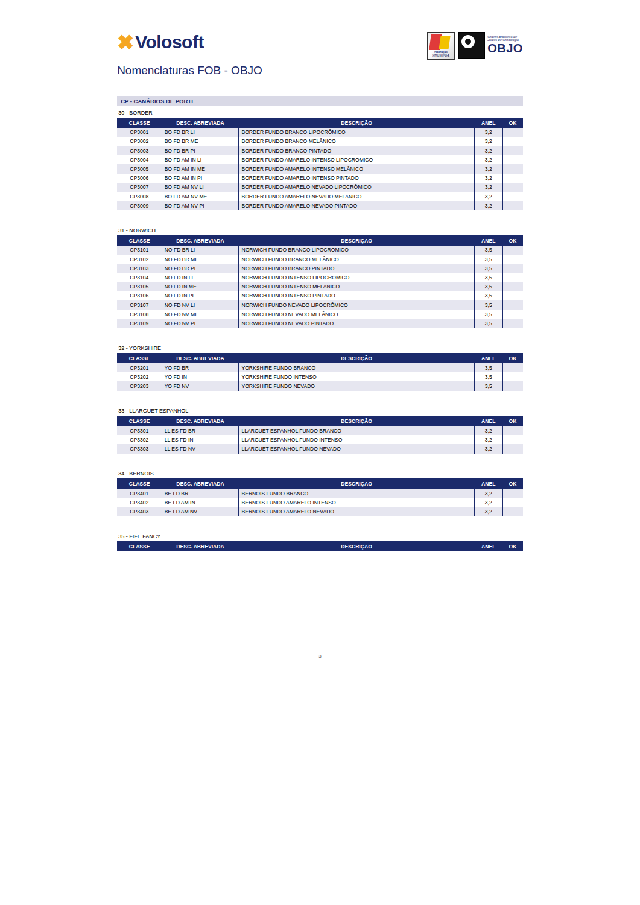✖
Volosoft
FEDERAÇÃO
ORNITOLÓGICA
DO BRASIL-FOB
Ordem Brasileira de Juízes de Ornitologia OBJO
Nomenclaturas FOB - OBJO
CP - CANÁRIOS DE PORTE
30 - BORDER
| CLASSE | DESC. ABREVIADA | DESCRIÇÃO | ANEL | OK |
| --- | --- | --- | --- | --- |
| CP3001 | BO FD BR LI | BORDER FUNDO BRANCO LIPOCRÔMICO | 3,2 | |
| CP3002 | BO FD BR ME | BORDER FUNDO BRANCO MELÂNICO | 3,2 | |
| CP3003 | BO FD BR PI | BORDER FUNDO BRANCO PINTADO | 3,2 | |
| CP3004 | BO FD AM IN LI | BORDER FUNDO AMARELO INTENSO LIPOCRÔMICO | 3,2 | |
| CP3005 | BO FD AM IN ME | BORDER FUNDO AMARELO INTENSO MELÂNICO | 3,2 | |
| CP3006 | BO FD AM IN PI | BORDER FUNDO AMARELO INTENSO PINTADO | 3,2 | |
| CP3007 | BO FD AM NV LI | BORDER FUNDO AMARELO NEVADO LIPOCRÔMICO | 3,2 | |
| CP3008 | BO FD AM NV ME | BORDER FUNDO AMARELO NEVADO MELÂNICO | 3,2 | |
| CP3009 | BO FD AM NV PI | BORDER FUNDO AMARELO NEVADO PINTADO | 3,2 | |
31 - NORWICH
| CLASSE | DESC. ABREVIADA | DESCRIÇÃO | ANEL | OK |
| --- | --- | --- | --- | --- |
| CP3101 | NO FD BR LI | NORWICH FUNDO BRANCO LIPOCRÔMICO | 3,5 | |
| CP3102 | NO FD BR ME | NORWICH FUNDO BRANCO MELÂNICO | 3,5 | |
| CP3103 | NO FD BR PI | NORWICH FUNDO BRANCO PINTADO | 3,5 | |
| CP3104 | NO FD IN LI | NORWICH FUNDO INTENSO LIPOCRÔMICO | 3,5 | |
| CP3105 | NO FD IN ME | NORWICH FUNDO INTENSO MELÂNICO | 3,5 | |
| CP3106 | NO FD IN PI | NORWICH FUNDO INTENSO PINTADO | 3,5 | |
| CP3107 | NO FD NV LI | NORWICH FUNDO NEVADO LIPOCRÔMICO | 3,5 | |
| CP3108 | NO FD NV ME | NORWICH FUNDO NEVADO MELÂNICO | 3,5 | |
| CP3109 | NO FD NV PI | NORWICH FUNDO NEVADO PINTADO | 3,5 | |
32 - YORKSHIRE
| CLASSE | DESC. ABREVIADA | DESCRIÇÃO | ANEL | OK |
| --- | --- | --- | --- | --- |
| CP3201 | YO FD BR | YORKSHIRE FUNDO BRANCO | 3,5 | |
| CP3202 | YO FD IN | YORKSHIRE FUNDO INTENSO | 3,5 | |
| CP3203 | YO FD NV | YORKSHIRE FUNDO NEVADO | 3,5 | |
33 - LLARGUET ESPANHOL
| CLASSE | DESC. ABREVIADA | DESCRIÇÃO | ANEL | OK |
| --- | --- | --- | --- | --- |
| CP3301 | LL ES FD BR | LLARGUET ESPANHOL FUNDO BRANCO | 3,2 | |
| CP3302 | LL ES FD IN | LLARGUET ESPANHOL FUNDO INTENSO | 3,2 | |
| CP3303 | LL ES FD NV | LLARGUET ESPANHOL FUNDO NEVADO | 3,2 | |
34 - BERNOIS
| CLASSE | DESC. ABREVIADA | DESCRIÇÃO | ANEL | OK |
| --- | --- | --- | --- | --- |
| CP3401 | BE FD BR | BERNOIS FUNDO BRANCO | 3,2 | |
| CP3402 | BE FD AM IN | BERNOIS FUNDO AMARELO INTENSO | 3,2 | |
| CP3403 | BE FD AM NV | BERNOIS FUNDO AMARELO NEVADO | 3,2 | |
35 - FIFE FANCY
| CLASSE | DESC. ABREVIADA | DESCRIÇÃO | ANEL | OK |
| --- | --- | --- | --- | --- |
3